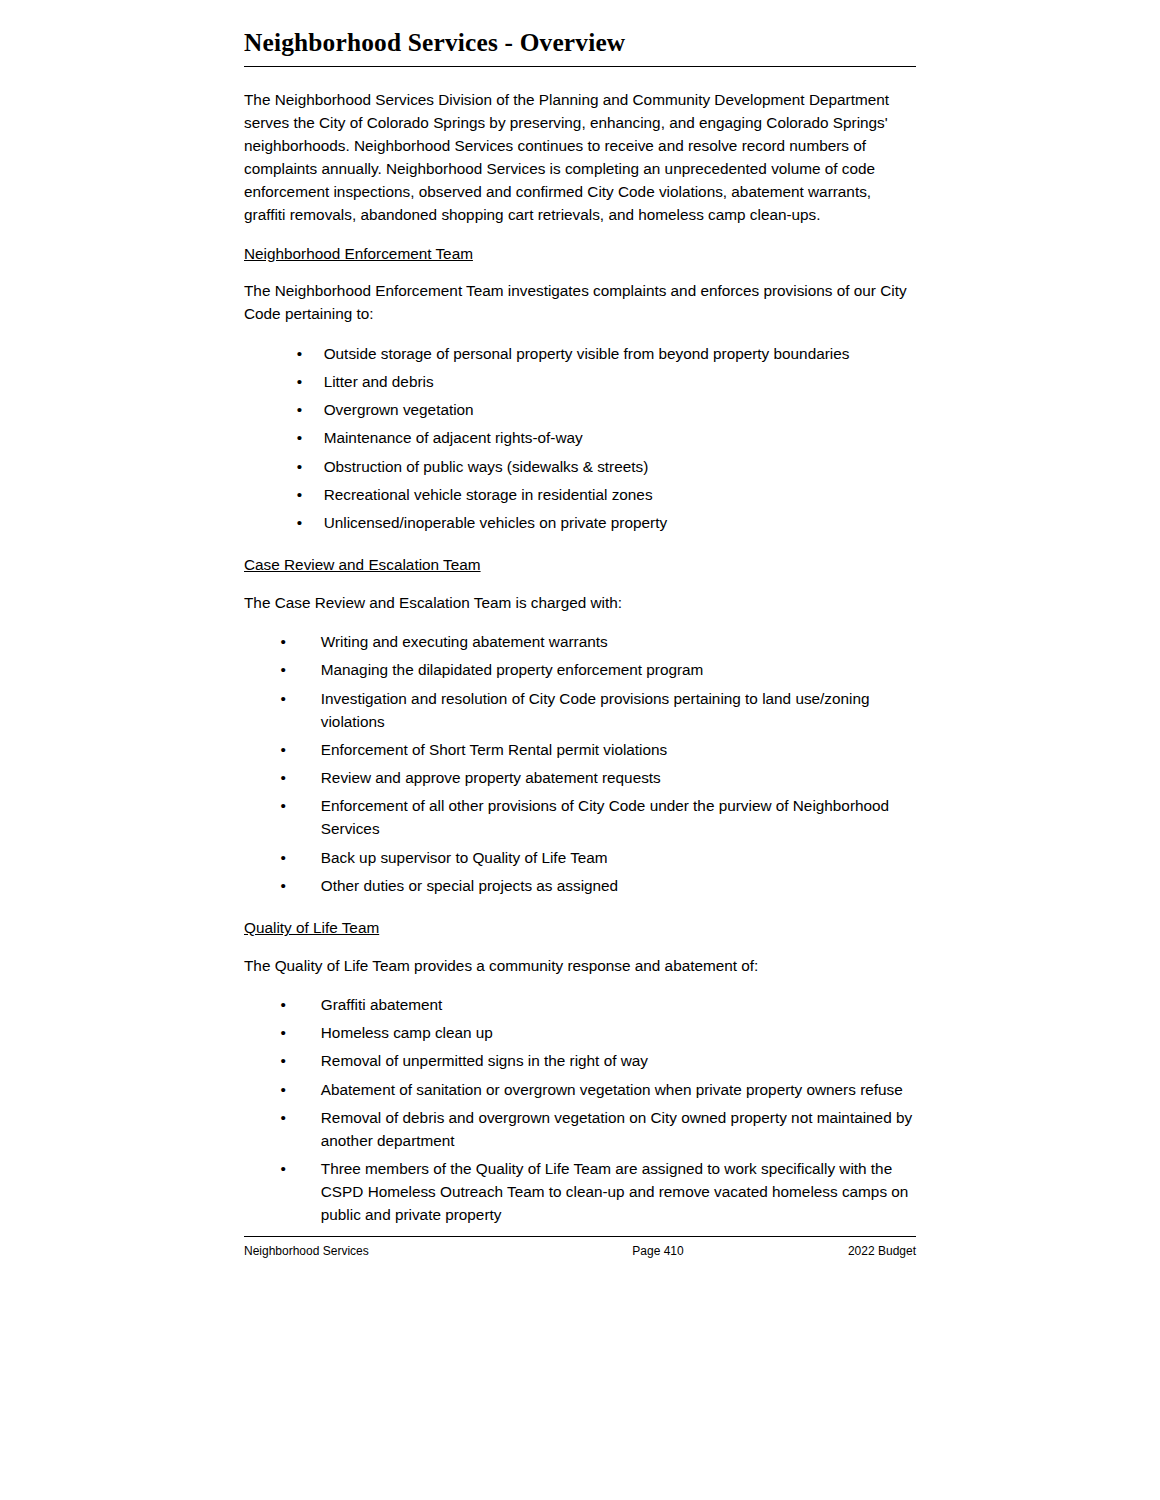Neighborhood Services - Overview
The Neighborhood Services Division of the Planning and Community Development Department serves the City of Colorado Springs by preserving, enhancing, and engaging Colorado Springs' neighborhoods. Neighborhood Services continues to receive and resolve record numbers of complaints annually. Neighborhood Services is completing an unprecedented volume of code enforcement inspections, observed and confirmed City Code violations, abatement warrants, graffiti removals, abandoned shopping cart retrievals, and homeless camp clean-ups.
Neighborhood Enforcement Team
The Neighborhood Enforcement Team investigates complaints and enforces provisions of our City Code pertaining to:
Outside storage of personal property visible from beyond property boundaries
Litter and debris
Overgrown vegetation
Maintenance of adjacent rights-of-way
Obstruction of public ways (sidewalks & streets)
Recreational vehicle storage in residential zones
Unlicensed/inoperable vehicles on private property
Case Review and Escalation Team
The Case Review and Escalation Team is charged with:
Writing and executing abatement warrants
Managing the dilapidated property enforcement program
Investigation and resolution of City Code provisions pertaining to land use/zoning violations
Enforcement of Short Term Rental permit violations
Review and approve property abatement requests
Enforcement of all other provisions of City Code under the purview of Neighborhood Services
Back up supervisor to Quality of Life Team
Other duties or special projects as assigned
Quality of Life Team
The Quality of Life Team provides a community response and abatement of:
Graffiti abatement
Homeless camp clean up
Removal of unpermitted signs in the right of way
Abatement of sanitation or overgrown vegetation when private property owners refuse
Removal of debris and overgrown vegetation on City owned property not maintained by another department
Three members of the Quality of Life Team are assigned to work specifically with the CSPD Homeless Outreach Team to clean-up and remove vacated homeless camps on public and private property
| Neighborhood Services | Page 410 | 2022 Budget |